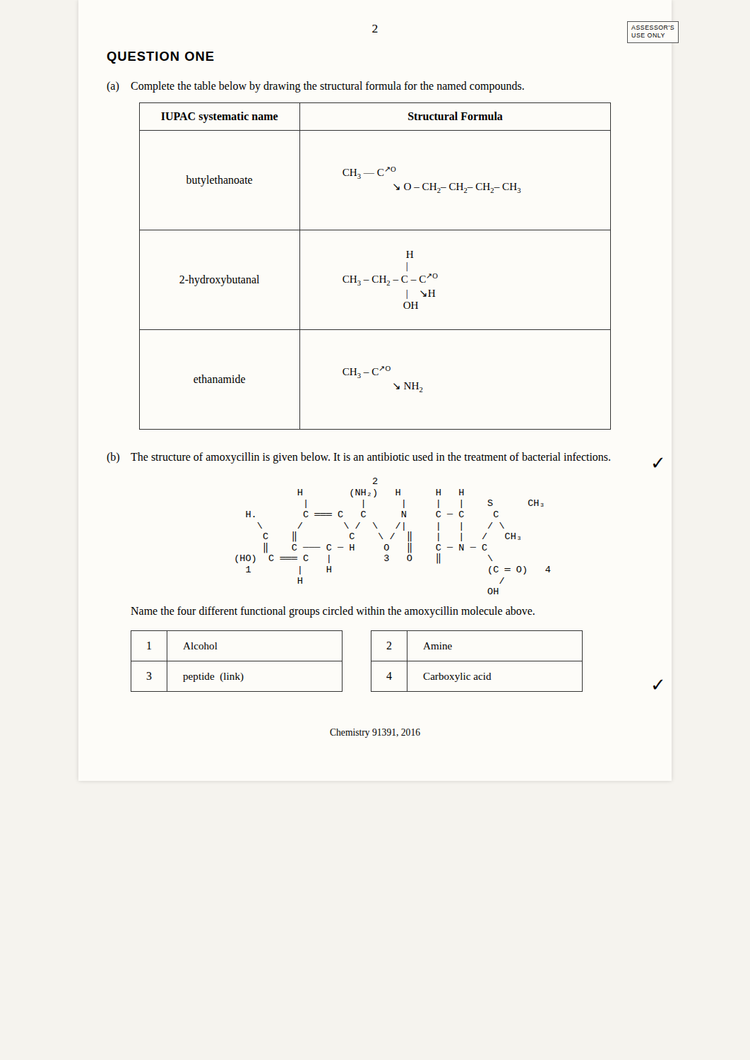ASSESSOR'S
USE ONLY
2
QUESTION ONE
(a)
Complete the table below by drawing the structural formula for the named compounds.
| IUPAC systematic name | Structural Formula |
| --- | --- |
| butylethanoate | CH 3 — C ↗O ↘ O – CH 2 – CH 2 – CH 2 – CH 3 |
| 2-hydroxybutanal | H / CH 3 – CH 2 – C – C ↗O / ↘H OH |
| ethanamide | CH 3 – C ↗O ↘ NH 2 |
✓
(b)
The structure of amoxycillin is given below. It is an antibiotic used in the treatment of bacterial infections.
                              2
                 H        (NH₂)   H      H   H
                  |         |      |     |   |    S      CH₃
        H.        C ═══ C   C      N     C ─ C     C
          \      /       \ /  \   /|     |   |    / \
           C    ‖         C    \ /  ‖    |   |   /   CH₃
           ‖    C ─── C ─ H     O   ‖    C ─ N ─ C
      (HO)  C ═══ C   |         3   O    ‖        \
        1        |    H                           (C ═ O)   4
                 H                                  /
                                                  OH
Name the four different functional groups circled within the amoxycillin molecule above.
| 1 | Alcohol |
| 3 | peptide (link) |
| 2 | Amine |
| 4 | Carboxylic acid |
✓
Chemistry 91391, 2016